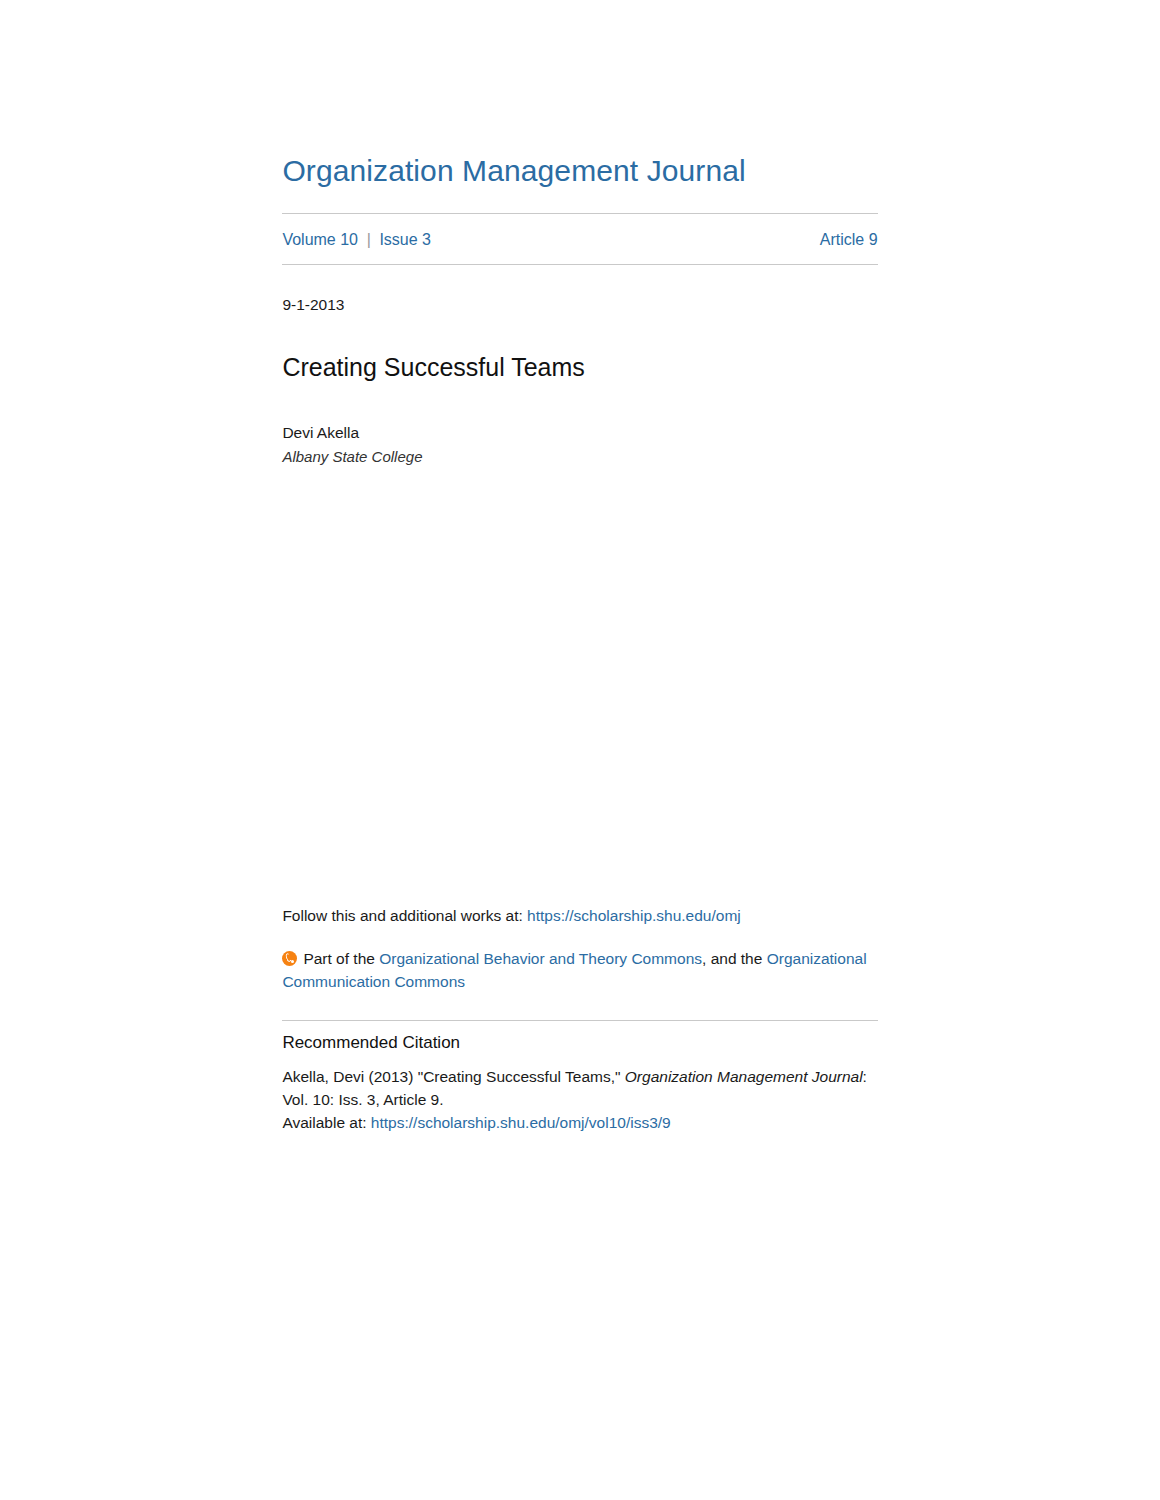Organization Management Journal
Volume 10|Issue 3
Article 9
9-1-2013
Creating Successful Teams
Devi Akella
Albany State College
Follow this and additional works at: https://scholarship.shu.edu/omj
Part of the Organizational Behavior and Theory Commons, and the Organizational Communication Commons
Recommended Citation
Akella, Devi (2013) "Creating Successful Teams," Organization Management Journal: Vol. 10: Iss. 3, Article 9.
Available at: https://scholarship.shu.edu/omj/vol10/iss3/9